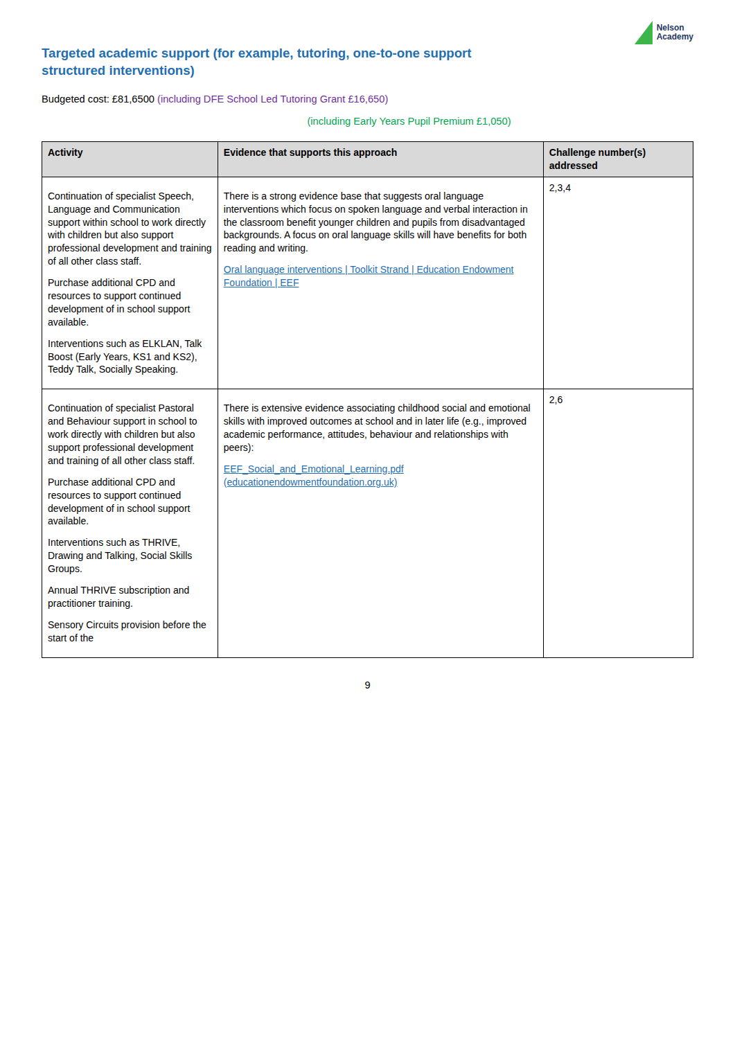Nelson
Academy
Targeted academic support (for example, tutoring, one-to-one support
structured interventions)
Budgeted cost: £81,6500 (including DFE School Led Tutoring Grant £16,650)
(including Early Years Pupil Premium £1,050)
| Activity | Evidence that supports this approach | Challenge number(s) addressed |
| --- | --- | --- |
| Continuation of specialist Speech, Language and Communication support within school to work directly with children but also support professional development and training of all other class staff. Purchase additional CPD and resources to support continued development of in school support available. Interventions such as ELKLAN, Talk Boost (Early Years, KS1 and KS2), Teddy Talk, Socially Speaking. | There is a strong evidence base that suggests oral language interventions which focus on spoken language and verbal interaction in the classroom benefit younger children and pupils from disadvantaged backgrounds. A focus on oral language skills will have benefits for both reading and writing. Oral language interventions / Toolkit Strand / Education Endowment Foundation / EEF | 2,3,4 |
| Continuation of specialist Pastoral and Behaviour support in school to work directly with children but also support professional development and training of all other class staff. Purchase additional CPD and resources to support continued development of in school support available. Interventions such as THRIVE, Drawing and Talking, Social Skills Groups. Annual THRIVE subscription and practitioner training. Sensory Circuits provision before the start of the | There is extensive evidence associating childhood social and emotional skills with improved outcomes at school and in later life (e.g., improved academic performance, attitudes, behaviour and relationships with peers): EEF_Social_and_Emotional_Learning.pdf (educationendowmentfoundation.org.uk) | 2,6 |
9